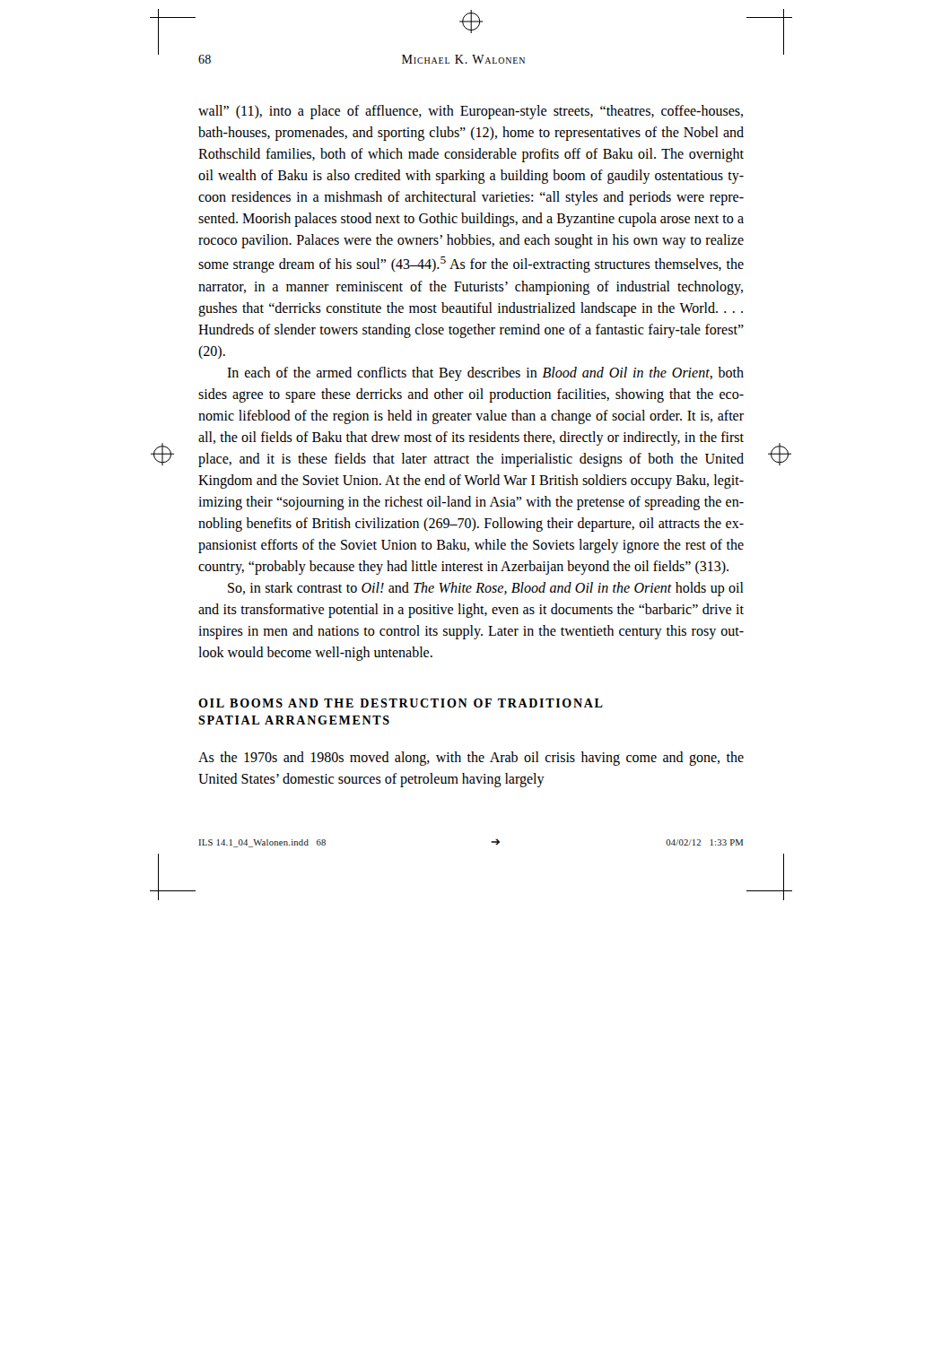68 Michael K. Walonen
wall” (11), into a place of affluence, with European-style streets, “theatres, coffee-houses, bath-houses, promenades, and sporting clubs” (12), home to representatives of the Nobel and Rothschild families, both of which made considerable profits off of Baku oil. The overnight oil wealth of Baku is also credited with sparking a building boom of gaudily ostentatious tycoon residences in a mishmash of architectural varieties: “all styles and periods were represented. Moorish palaces stood next to Gothic buildings, and a Byzantine cupola arose next to a rococo pavilion. Palaces were the owners’ hobbies, and each sought in his own way to realize some strange dream of his soul” (43–44).5 As for the oil-extracting structures themselves, the narrator, in a manner reminiscent of the Futurists’ championing of industrial technology, gushes that “derricks constitute the most beautiful industrialized landscape in the World. . . . Hundreds of slender towers standing close together remind one of a fantastic fairy-tale forest” (20).
In each of the armed conflicts that Bey describes in Blood and Oil in the Orient, both sides agree to spare these derricks and other oil production facilities, showing that the economic lifeblood of the region is held in greater value than a change of social order. It is, after all, the oil fields of Baku that drew most of its residents there, directly or indirectly, in the first place, and it is these fields that later attract the imperialistic designs of both the United Kingdom and the Soviet Union. At the end of World War I British soldiers occupy Baku, legitimizing their “sojourning in the richest oil-land in Asia” with the pretense of spreading the ennobling benefits of British civilization (269–70). Following their departure, oil attracts the expansionist efforts of the Soviet Union to Baku, while the Soviets largely ignore the rest of the country, “probably because they had little interest in Azerbaijan beyond the oil fields” (313).
So, in stark contrast to Oil! and The White Rose, Blood and Oil in the Orient holds up oil and its transformative potential in a positive light, even as it documents the “barbaric” drive it inspires in men and nations to control its supply. Later in the twentieth century this rosy outlook would become well-nigh untenable.
Oil Booms and the Destruction of Traditional
Spatial Arrangements
As the 1970s and 1980s moved along, with the Arab oil crisis having come and gone, the United States’ domestic sources of petroleum having largely
ILS 14.1_04_Walonen.indd 68 ➔ 04/02/12 1:33 PM